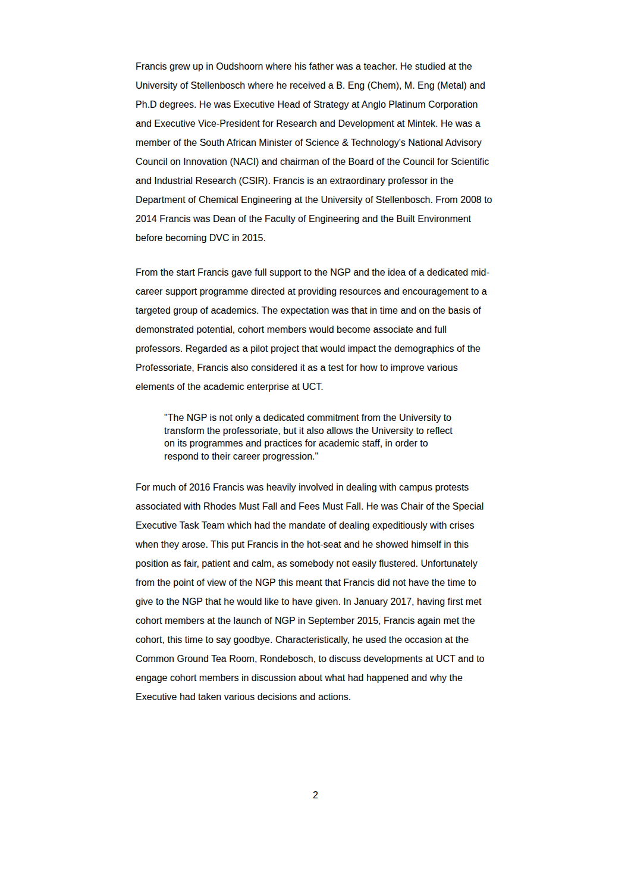Francis grew up in Oudshoorn where his father was a teacher. He studied at the University of Stellenbosch where he received a B. Eng (Chem), M. Eng (Metal) and Ph.D degrees. He was Executive Head of Strategy at Anglo Platinum Corporation and Executive Vice-President for Research and Development at Mintek. He was a member of the South African Minister of Science & Technology's National Advisory Council on Innovation (NACI) and chairman of the Board of the Council for Scientific and Industrial Research (CSIR). Francis is an extraordinary professor in the Department of Chemical Engineering at the University of Stellenbosch. From 2008 to 2014 Francis was Dean of the Faculty of Engineering and the Built Environment before becoming DVC in 2015.
From the start Francis gave full support to the NGP and the idea of a dedicated mid-career support programme directed at providing resources and encouragement to a targeted group of academics. The expectation was that in time and on the basis of demonstrated potential, cohort members would become associate and full professors. Regarded as a pilot project that would impact the demographics of the Professoriate, Francis also considered it as a test for how to improve various elements of the academic enterprise at UCT.
"The NGP is not only a dedicated commitment from the University to transform the professoriate, but it also allows the University to reflect on its programmes and practices for academic staff, in order to respond to their career progression."
For much of 2016 Francis was heavily involved in dealing with campus protests associated with Rhodes Must Fall and Fees Must Fall. He was Chair of the Special Executive Task Team which had the mandate of dealing expeditiously with crises when they arose. This put Francis in the hot-seat and he showed himself in this position as fair, patient and calm, as somebody not easily flustered. Unfortunately from the point of view of the NGP this meant that Francis did not have the time to give to the NGP that he would like to have given. In January 2017, having first met cohort members at the launch of NGP in September 2015, Francis again met the cohort, this time to say goodbye. Characteristically, he used the occasion at the Common Ground Tea Room, Rondebosch, to discuss developments at UCT and to engage cohort members in discussion about what had happened and why the Executive had taken various decisions and actions.
2